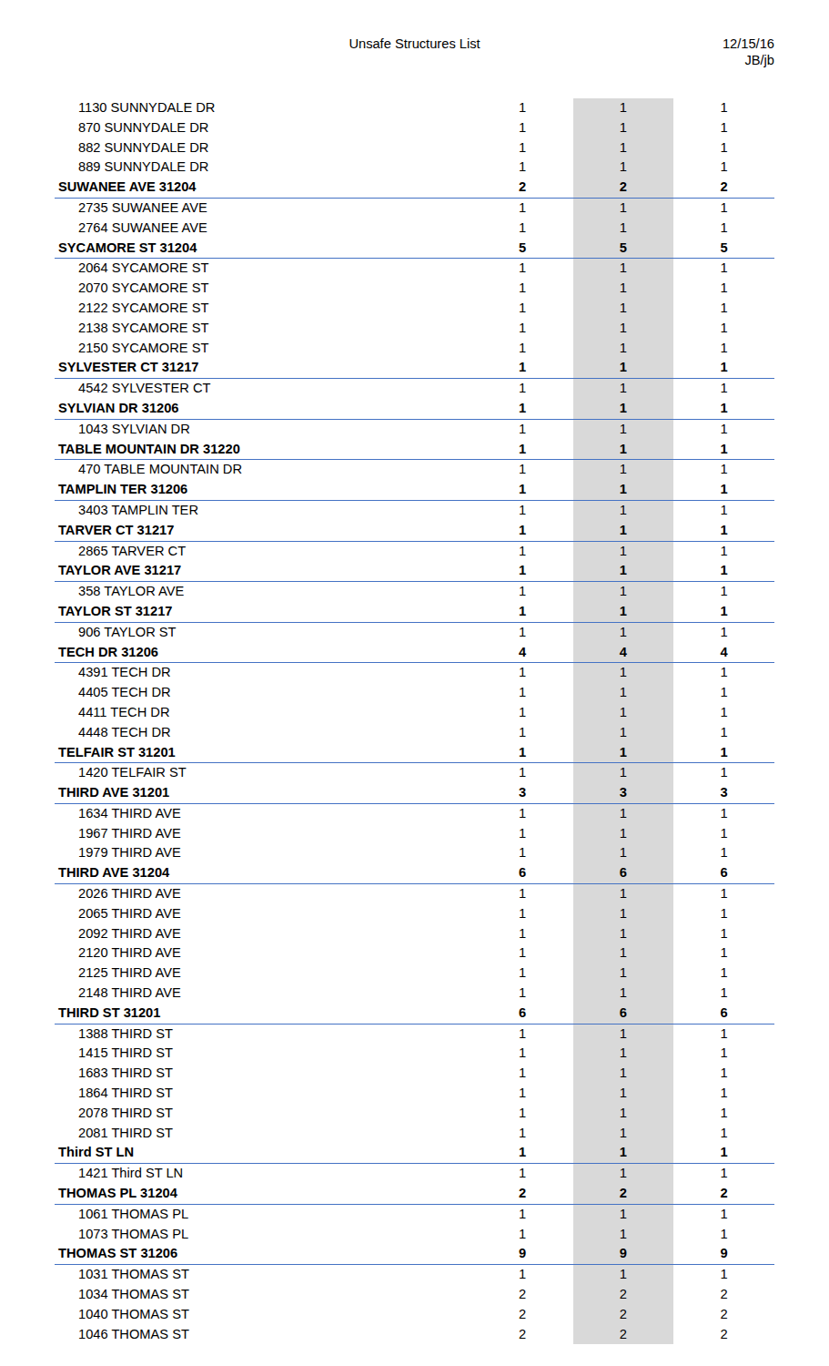12/15/16
Unsafe Structures List
JB/jb
| 1130 SUNNYDALE DR | 1 | 1 | 1 |
| 870 SUNNYDALE DR | 1 | 1 | 1 |
| 882 SUNNYDALE DR | 1 | 1 | 1 |
| 889 SUNNYDALE DR | 1 | 1 | 1 |
| SUWANEE AVE 31204 | 2 | 2 | 2 |
| 2735 SUWANEE AVE | 1 | 1 | 1 |
| 2764 SUWANEE AVE | 1 | 1 | 1 |
| SYCAMORE ST 31204 | 5 | 5 | 5 |
| 2064 SYCAMORE ST | 1 | 1 | 1 |
| 2070 SYCAMORE ST | 1 | 1 | 1 |
| 2122 SYCAMORE ST | 1 | 1 | 1 |
| 2138 SYCAMORE ST | 1 | 1 | 1 |
| 2150 SYCAMORE ST | 1 | 1 | 1 |
| SYLVESTER CT 31217 | 1 | 1 | 1 |
| 4542 SYLVESTER CT | 1 | 1 | 1 |
| SYLVIAN DR 31206 | 1 | 1 | 1 |
| 1043 SYLVIAN DR | 1 | 1 | 1 |
| TABLE MOUNTAIN DR 31220 | 1 | 1 | 1 |
| 470 TABLE MOUNTAIN DR | 1 | 1 | 1 |
| TAMPLIN TER 31206 | 1 | 1 | 1 |
| 3403 TAMPLIN TER | 1 | 1 | 1 |
| TARVER CT 31217 | 1 | 1 | 1 |
| 2865 TARVER CT | 1 | 1 | 1 |
| TAYLOR AVE 31217 | 1 | 1 | 1 |
| 358 TAYLOR AVE | 1 | 1 | 1 |
| TAYLOR ST 31217 | 1 | 1 | 1 |
| 906 TAYLOR ST | 1 | 1 | 1 |
| TECH DR 31206 | 4 | 4 | 4 |
| 4391 TECH DR | 1 | 1 | 1 |
| 4405 TECH DR | 1 | 1 | 1 |
| 4411 TECH DR | 1 | 1 | 1 |
| 4448 TECH DR | 1 | 1 | 1 |
| TELFAIR ST 31201 | 1 | 1 | 1 |
| 1420 TELFAIR ST | 1 | 1 | 1 |
| THIRD AVE 31201 | 3 | 3 | 3 |
| 1634 THIRD AVE | 1 | 1 | 1 |
| 1967 THIRD AVE | 1 | 1 | 1 |
| 1979 THIRD AVE | 1 | 1 | 1 |
| THIRD AVE 31204 | 6 | 6 | 6 |
| 2026 THIRD AVE | 1 | 1 | 1 |
| 2065 THIRD AVE | 1 | 1 | 1 |
| 2092 THIRD AVE | 1 | 1 | 1 |
| 2120 THIRD AVE | 1 | 1 | 1 |
| 2125 THIRD AVE | 1 | 1 | 1 |
| 2148 THIRD AVE | 1 | 1 | 1 |
| THIRD ST 31201 | 6 | 6 | 6 |
| 1388 THIRD ST | 1 | 1 | 1 |
| 1415 THIRD ST | 1 | 1 | 1 |
| 1683 THIRD ST | 1 | 1 | 1 |
| 1864 THIRD ST | 1 | 1 | 1 |
| 2078 THIRD ST | 1 | 1 | 1 |
| 2081 THIRD ST | 1 | 1 | 1 |
| Third ST LN | 1 | 1 | 1 |
| 1421 Third ST LN | 1 | 1 | 1 |
| THOMAS PL 31204 | 2 | 2 | 2 |
| 1061 THOMAS PL | 1 | 1 | 1 |
| 1073 THOMAS PL | 1 | 1 | 1 |
| THOMAS ST 31206 | 9 | 9 | 9 |
| 1031 THOMAS ST | 1 | 1 | 1 |
| 1034 THOMAS ST | 2 | 2 | 2 |
| 1040 THOMAS ST | 2 | 2 | 2 |
| 1046 THOMAS ST | 2 | 2 | 2 |